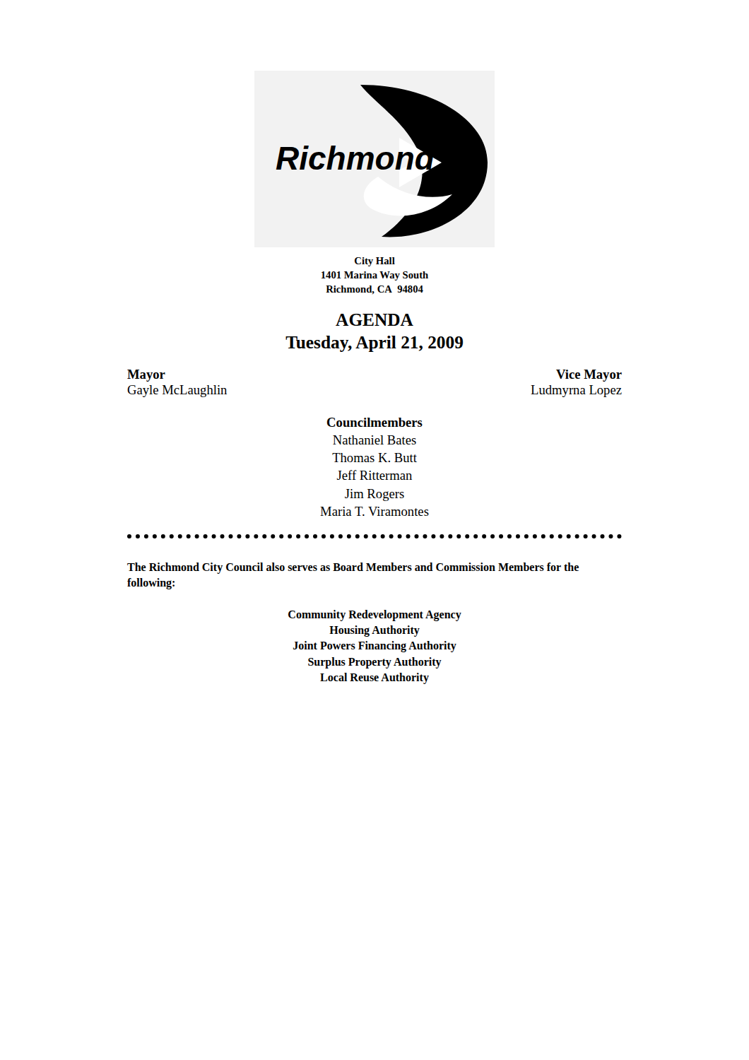Richmond
City Hall
1401 Marina Way South
Richmond, CA 94804
AGENDA
Tuesday, April 21, 2009
| Mayor | Vice Mayor |
| Gayle McLaughlin | Ludmyrna Lopez |
Councilmembers
Nathaniel Bates
Thomas K. Butt
Jeff Ritterman
Jim Rogers
Maria T. Viramontes
The Richmond City Council also serves as Board Members and Commission Members for the following:
Community Redevelopment Agency
Housing Authority
Joint Powers Financing Authority
Surplus Property Authority
Local Reuse Authority